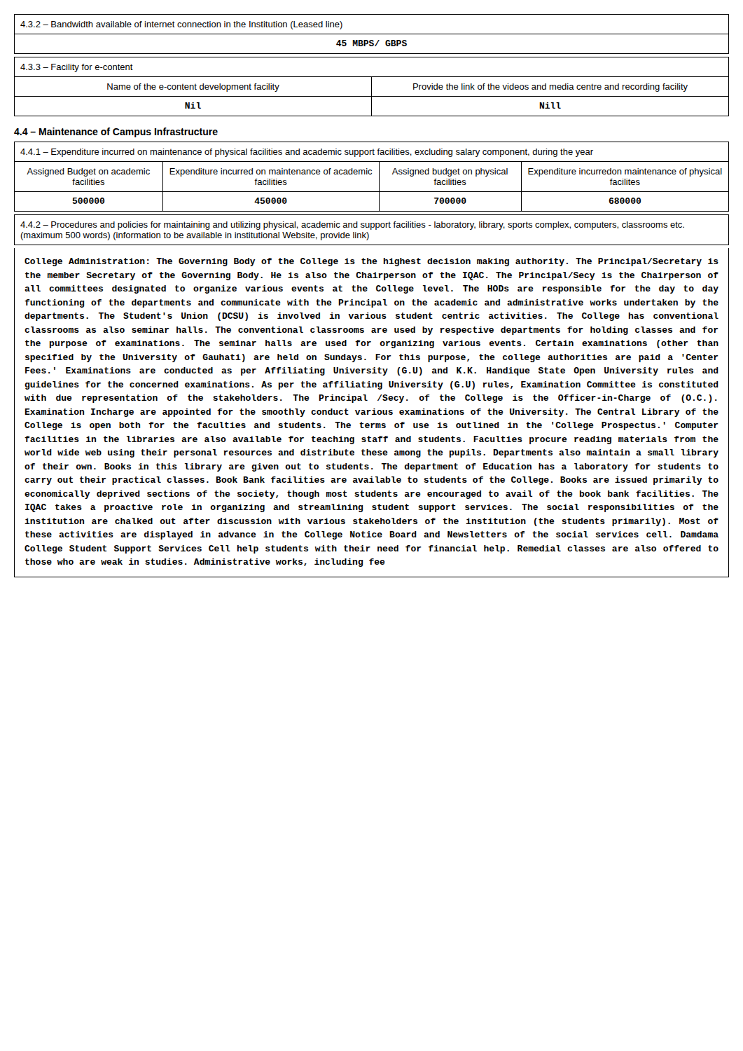| 4.3.2 – Bandwidth available of internet connection in the Institution (Leased line) |
| 45 MBPS/ GBPS |
| 4.3.3 – Facility for e-content |
| Name of the e-content development facility | Provide the link of the videos and media centre and recording facility |
| Nil | Nill |
4.4 – Maintenance of Campus Infrastructure
| 4.4.1 – Expenditure incurred on maintenance of physical facilities and academic support facilities, excluding salary component, during the year |
| Assigned Budget on academic facilities | Expenditure incurred on maintenance of academic facilities | Assigned budget on physical facilities | Expenditure incurredon maintenance of physical facilites |
| 500000 | 450000 | 700000 | 680000 |
| 4.4.2 – Procedures and policies for maintaining and utilizing physical, academic and support facilities - laboratory, library, sports complex, computers, classrooms etc. (maximum 500 words) (information to be available in institutional Website, provide link) |
College Administration: The Governing Body of the College is the highest decision making authority. The Principal/Secretary is the member Secretary of the Governing Body. He is also the Chairperson of the IQAC. The Principal/Secy is the Chairperson of all committees designated to organize various events at the College level. The HODs are responsible for the day to day functioning of the departments and communicate with the Principal on the academic and administrative works undertaken by the departments. The Student's Union (DCSU) is involved in various student centric activities. The College has conventional classrooms as also seminar halls. The conventional classrooms are used by respective departments for holding classes and for the purpose of examinations. The seminar halls are used for organizing various events. Certain examinations (other than specified by the University of Gauhati) are held on Sundays. For this purpose, the college authorities are paid a 'Center Fees.' Examinations are conducted as per Affiliating University (G.U) and K.K. Handique State Open University rules and guidelines for the concerned examinations. As per the affiliating University (G.U) rules, Examination Committee is constituted with due representation of the stakeholders. The Principal /Secy. of the College is the Officer-in-Charge of (O.C.). Examination Incharge are appointed for the smoothly conduct various examinations of the University. The Central Library of the College is open both for the faculties and students. The terms of use is outlined in the 'College Prospectus.' Computer facilities in the libraries are also available for teaching staff and students. Faculties procure reading materials from the world wide web using their personal resources and distribute these among the pupils. Departments also maintain a small library of their own. Books in this library are given out to students. The department of Education has a laboratory for students to carry out their practical classes. Book Bank facilities are available to students of the College. Books are issued primarily to economically deprived sections of the society, though most students are encouraged to avail of the book bank facilities. The IQAC takes a proactive role in organizing and streamlining student support services. The social responsibilities of the institution are chalked out after discussion with various stakeholders of the institution (the students primarily). Most of these activities are displayed in advance in the College Notice Board and Newsletters of the social services cell. Damdama College Student Support Services Cell help students with their need for financial help. Remedial classes are also offered to those who are weak in studies. Administrative works, including fee